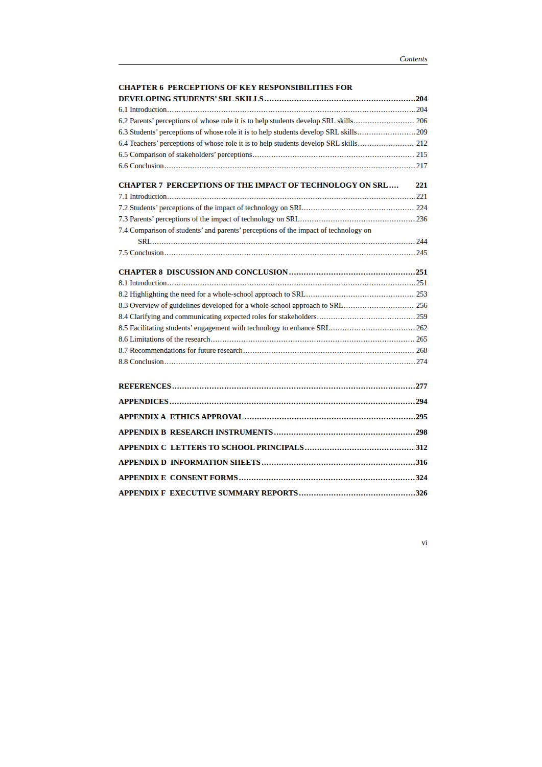Contents
CHAPTER 6 PERCEPTIONS OF KEY RESPONSIBILITIES FOR
DEVELOPING STUDENTS’ SRL SKILLS .................................................................. 204
6.1 Introduction ................................................................................................................................................................. 204
6.2 Parents’ perceptions of whose role it is to help students develop SRL skills ............................ 206
6.3 Students’ perceptions of whose role it is to help students develop SRL skills .......................... 209
6.4 Teachers’ perceptions of whose role it is to help students develop SRL skills ......................... 212
6.5 Comparison of stakeholders’ perceptions ............................................................................................... 215
6.6 Conclusion .................................................................................................................................................................... 217
CHAPTER 7 PERCEPTIONS OF THE IMPACT OF TECHNOLOGY ON SRL .... 221
7.1 Introduction ................................................................................................................................................................. 221
7.2 Students’ perceptions of the impact of technology on SRL .............................................................. 224
7.3 Parents’ perceptions of the impact of technology on SRL ................................................................. 236
7.4 Comparison of students’ and parents’ perceptions of the impact of technology on
SRL ............................................................................................................................................................................. 244
7.5 Conclusion .................................................................................................................................................................... 245
CHAPTER 8 DISCUSSION AND CONCLUSION ..................................................... 251
8.1 Introduction ................................................................................................................................................................. 251
8.2 Highlighting the need for a whole-school approach to SRL ............................................................. 253
8.3 Overview of guidelines developed for a whole-school approach to SRL .................................... 256
8.4 Clarifying and communicating expected roles for stakeholders .................................................... 259
8.5 Facilitating students’ engagement with technology to enhance SRL .......................................... 262
8.6 Limitations of the research ............................................................................................................................. 265
8.7 Recommendations for future research .................................................................................................... 268
8.8 Conclusion .................................................................................................................................................................... 274
REFERENCES ............................................................................................................. 277
APPENDICES .............................................................................................................. 294
APPENDIX A ETHICS APPROVAL ............................................................................. 295
APPENDIX B RESEARCH INSTRUMENTS .............................................................. 298
APPENDIX C LETTERS TO SCHOOL PRINCIPALS .............................................. 312
APPENDIX D INFORMATION SHEETS ..................................................................... 316
APPENDIX E CONSENT FORMS .............................................................................. 324
APPENDIX F EXECUTIVE SUMMARY REPORTS .................................................. 326
vi